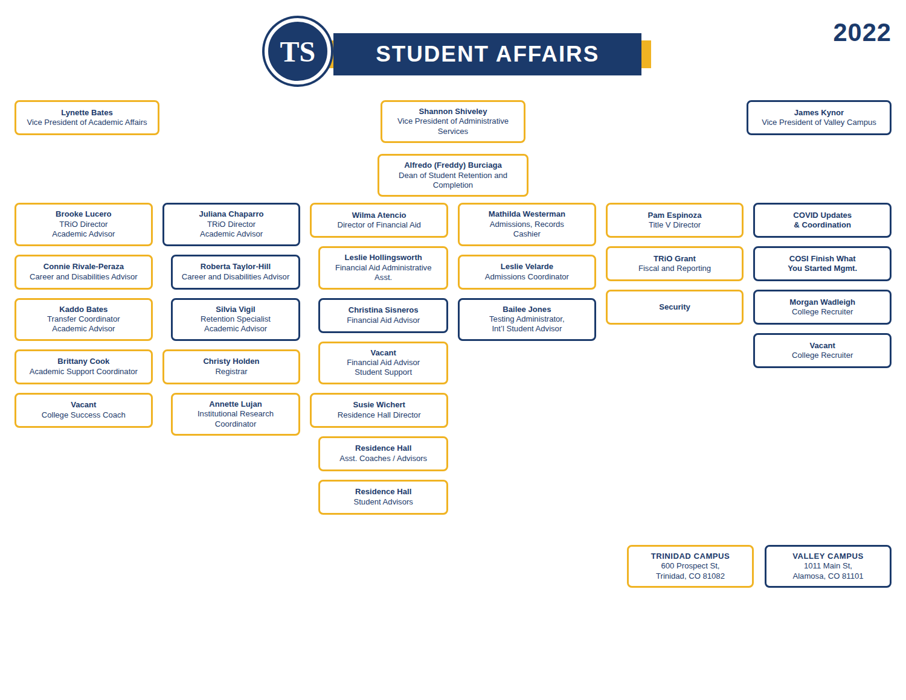2022
TS
STUDENT AFFAIRS
Lynette Bates Vice President of Academic Affairs
Shannon Shiveley Vice President of Administrative Services
James Kynor Vice President of Valley Campus
Alfredo (Freddy) Burciaga Dean of Student Retention and Completion
Brooke Lucero TRiO Director Academic Advisor
Connie Rivale-Peraza Career and Disabilities Advisor
Kaddo Bates Transfer Coordinator Academic Advisor
Brittany Cook Academic Support Coordinator
Vacant College Success Coach
Juliana Chaparro TRiO Director Academic Advisor
Roberta Taylor-Hill Career and Disabilities Advisor
Silvia Vigil Retention Specialist Academic Advisor
Christy Holden Registrar
Annette Lujan Institutional Research Coordinator
Wilma Atencio Director of Financial Aid
Leslie Hollingsworth Financial Aid Administrative Asst.
Christina Sisneros Financial Aid Advisor
Vacant Financial Aid Advisor Student Support
Susie Wichert Residence Hall Director
Residence Hall Asst. Coaches / Advisors
Residence Hall Student Advisors
Mathilda Westerman Admissions, Records Cashier
Leslie Velarde Admissions Coordinator
Bailee Jones Testing Administrator, Int’l Student Advisor
Pam Espinoza Title V Director
TRiO Grant Fiscal and Reporting
Security
COVID Updates & Coordination
COSI Finish What You Started Mgmt.
Morgan Wadleigh College Recruiter
Vacant College Recruiter
TRINIDAD CAMPUS 600 Prospect St, Trinidad, CO 81082
VALLEY CAMPUS 1011 Main St, Alamosa, CO 81101